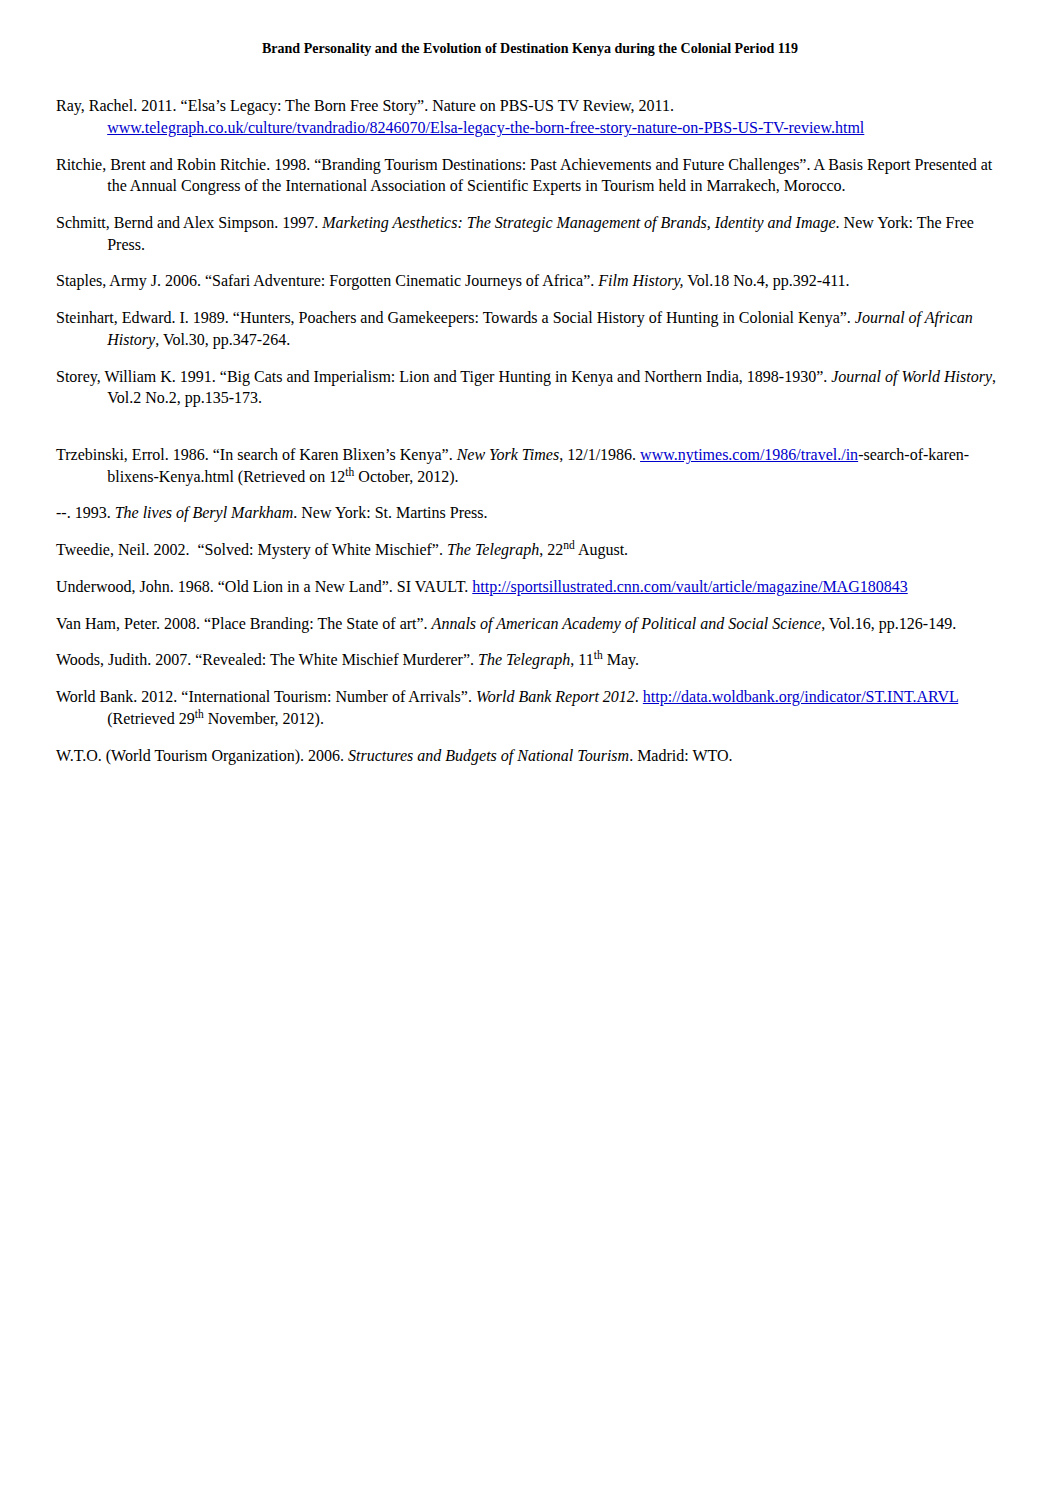Brand Personality and the Evolution of Destination Kenya during the Colonial Period 119
Ray, Rachel. 2011. “Elsa’s Legacy: The Born Free Story”. Nature on PBS-US TV Review, 2011. www.telegraph.co.uk/culture/tvandradio/8246070/Elsa-legacy-the-born-free-story-nature-on-PBS-US-TV-review.html
Ritchie, Brent and Robin Ritchie. 1998. “Branding Tourism Destinations: Past Achievements and Future Challenges”. A Basis Report Presented at the Annual Congress of the International Association of Scientific Experts in Tourism held in Marrakech, Morocco.
Schmitt, Bernd and Alex Simpson. 1997. Marketing Aesthetics: The Strategic Management of Brands, Identity and Image. New York: The Free Press.
Staples, Army J. 2006. “Safari Adventure: Forgotten Cinematic Journeys of Africa”. Film History, Vol.18 No.4, pp.392-411.
Steinhart, Edward. I. 1989. “Hunters, Poachers and Gamekeepers: Towards a Social History of Hunting in Colonial Kenya”. Journal of African History, Vol.30, pp.347-264.
Storey, William K. 1991. “Big Cats and Imperialism: Lion and Tiger Hunting in Kenya and Northern India, 1898-1930”. Journal of World History, Vol.2 No.2, pp.135-173.
Trzebinski, Errol. 1986. “In search of Karen Blixen’s Kenya”. New York Times, 12/1/1986. www.nytimes.com/1986/travel./in-search-of-karen-blixens-Kenya.html (Retrieved on 12th October, 2012).
--. 1993. The lives of Beryl Markham. New York: St. Martins Press.
Tweedie, Neil. 2002. “Solved: Mystery of White Mischief”. The Telegraph, 22nd August.
Underwood, John. 1968. “Old Lion in a New Land”. SI VAULT. http://sportsillustrated.cnn.com/vault/article/magazine/MAG180843
Van Ham, Peter. 2008. “Place Branding: The State of art”. Annals of American Academy of Political and Social Science, Vol.16, pp.126-149.
Woods, Judith. 2007. “Revealed: The White Mischief Murderer”. The Telegraph, 11th May.
World Bank. 2012. “International Tourism: Number of Arrivals”. World Bank Report 2012. http://data.woldbank.org/indicator/ST.INT.ARVL (Retrieved 29th November, 2012).
W.T.O. (World Tourism Organization). 2006. Structures and Budgets of National Tourism. Madrid: WTO.